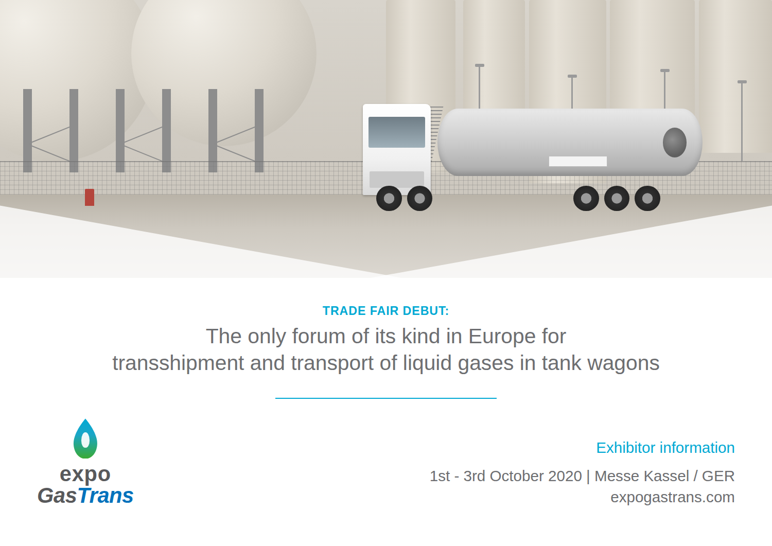TRADE FAIR DEBUT:
The only forum of its kind in Europe for
transshipment and transport of liquid gases in tank wagons
expo Gas Trans
Exhibitor information
1st - 3rd October 2020 | Messe Kassel / GER
expogastrans.com